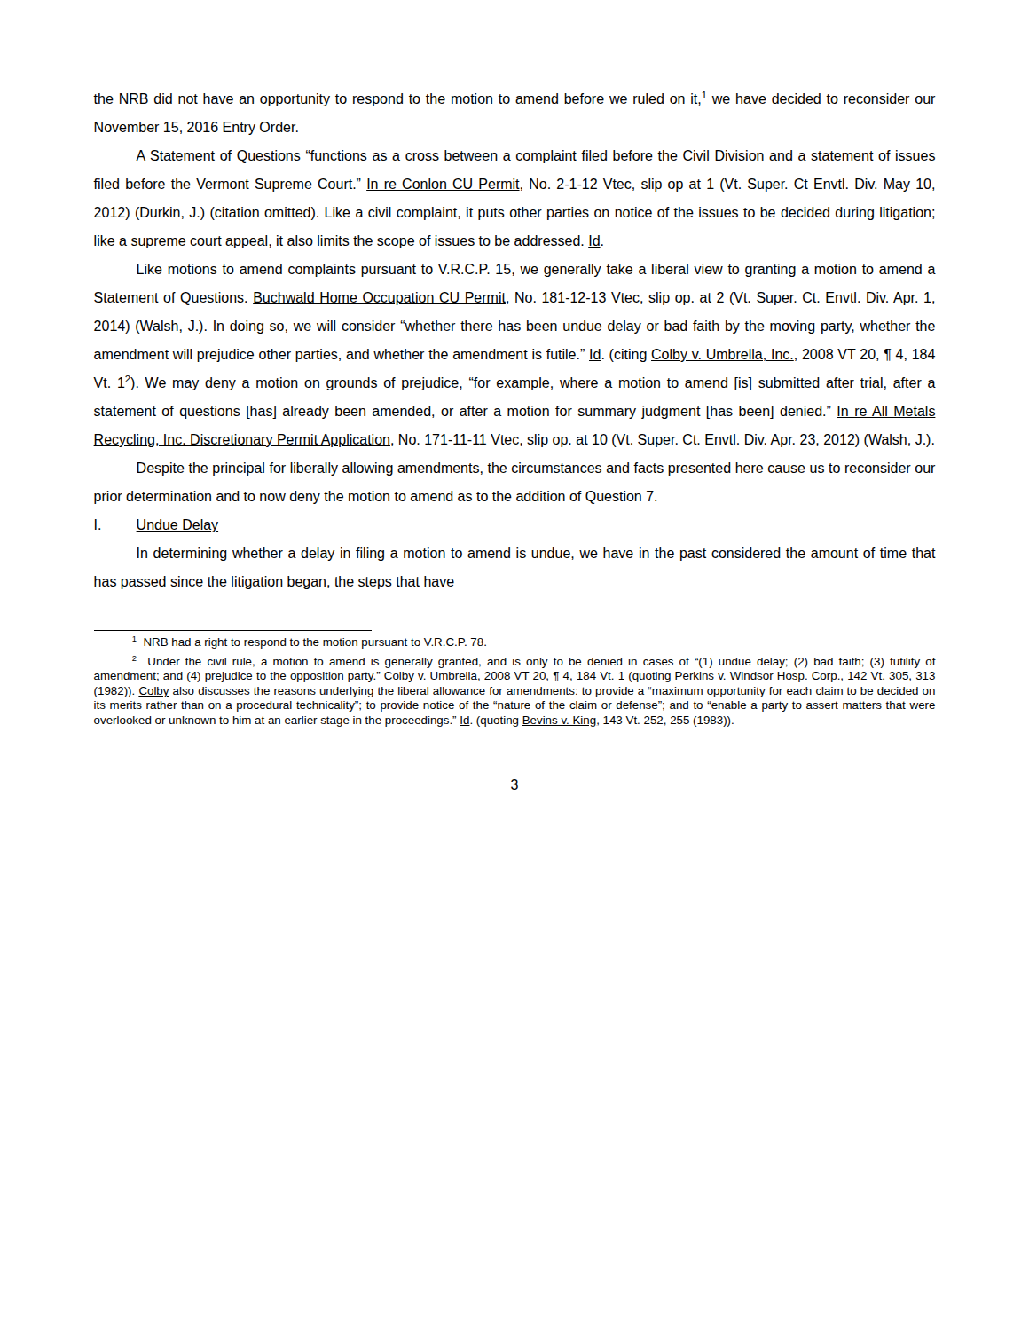the NRB did not have an opportunity to respond to the motion to amend before we ruled on it,1 we have decided to reconsider our November 15, 2016 Entry Order.
A Statement of Questions “functions as a cross between a complaint filed before the Civil Division and a statement of issues filed before the Vermont Supreme Court.” In re Conlon CU Permit, No. 2-1-12 Vtec, slip op at 1 (Vt. Super. Ct Envtl. Div. May 10, 2012) (Durkin, J.) (citation omitted). Like a civil complaint, it puts other parties on notice of the issues to be decided during litigation; like a supreme court appeal, it also limits the scope of issues to be addressed. Id.
Like motions to amend complaints pursuant to V.R.C.P. 15, we generally take a liberal view to granting a motion to amend a Statement of Questions. Buchwald Home Occupation CU Permit, No. 181-12-13 Vtec, slip op. at 2 (Vt. Super. Ct. Envtl. Div. Apr. 1, 2014) (Walsh, J.). In doing so, we will consider “whether there has been undue delay or bad faith by the moving party, whether the amendment will prejudice other parties, and whether the amendment is futile.” Id. (citing Colby v. Umbrella, Inc., 2008 VT 20, ¶ 4, 184 Vt. 12). We may deny a motion on grounds of prejudice, “for example, where a motion to amend [is] submitted after trial, after a statement of questions [has] already been amended, or after a motion for summary judgment [has been] denied.” In re All Metals Recycling, Inc. Discretionary Permit Application, No. 171-11-11 Vtec, slip op. at 10 (Vt. Super. Ct. Envtl. Div. Apr. 23, 2012) (Walsh, J.).
Despite the principal for liberally allowing amendments, the circumstances and facts presented here cause us to reconsider our prior determination and to now deny the motion to amend as to the addition of Question 7.
I. Undue Delay
In determining whether a delay in filing a motion to amend is undue, we have in the past considered the amount of time that has passed since the litigation began, the steps that have
1 NRB had a right to respond to the motion pursuant to V.R.C.P. 78.
2 Under the civil rule, a motion to amend is generally granted, and is only to be denied in cases of “(1) undue delay; (2) bad faith; (3) futility of amendment; and (4) prejudice to the opposition party.” Colby v. Umbrella, 2008 VT 20, ¶ 4, 184 Vt. 1 (quoting Perkins v. Windsor Hosp. Corp., 142 Vt. 305, 313 (1982)). Colby also discusses the reasons underlying the liberal allowance for amendments: to provide a “maximum opportunity for each claim to be decided on its merits rather than on a procedural technicality”; to provide notice of the “nature of the claim or defense”; and to “enable a party to assert matters that were overlooked or unknown to him at an earlier stage in the proceedings.” Id. (quoting Bevins v. King, 143 Vt. 252, 255 (1983)).
3